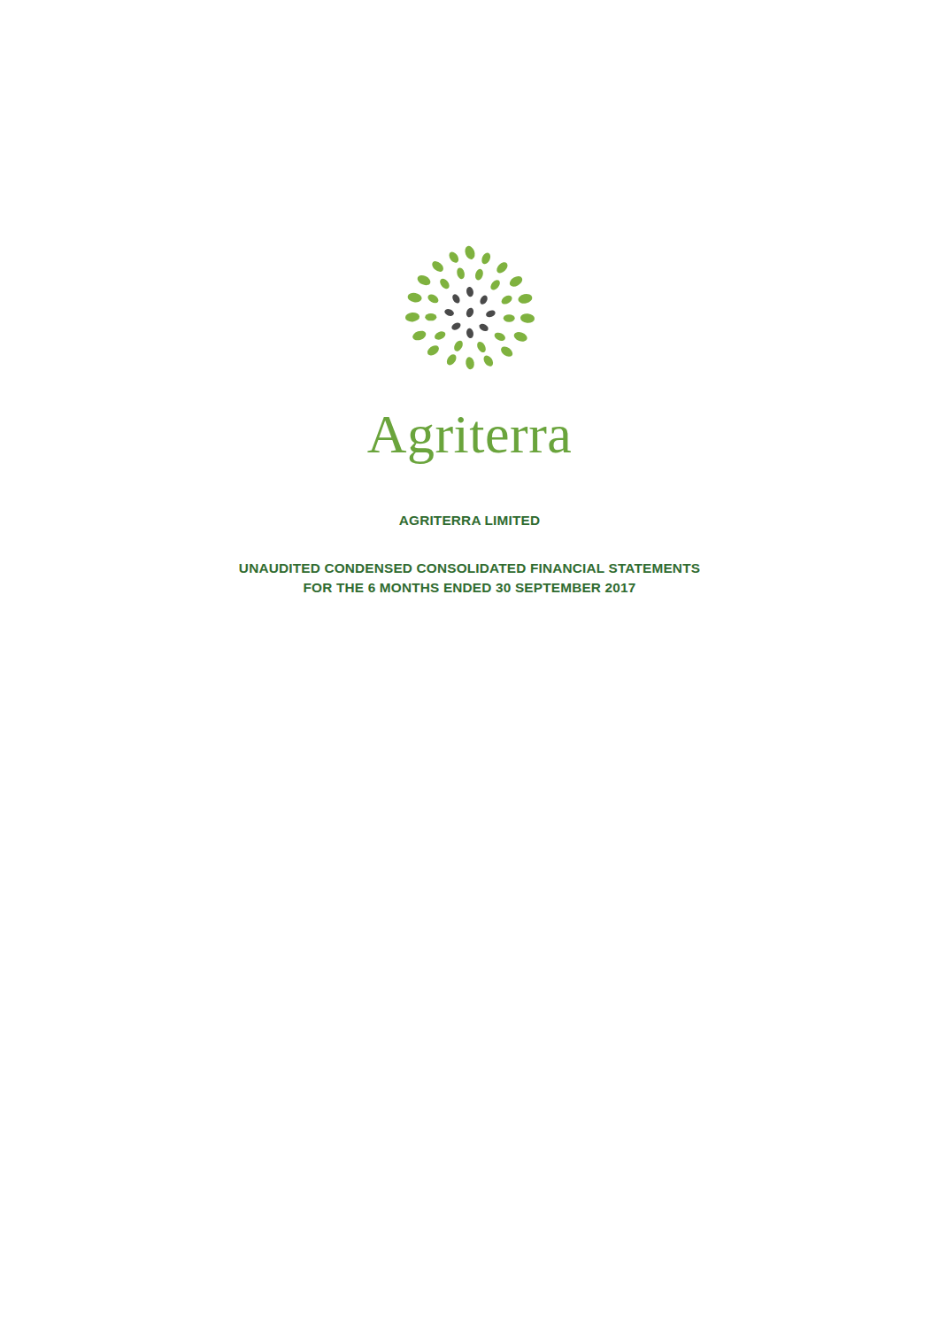Agriterra
AGRITERRA LIMITED
UNAUDITED CONDENSED CONSOLIDATED FINANCIAL STATEMENTS
FOR THE 6 MONTHS ENDED 30 SEPTEMBER 2017